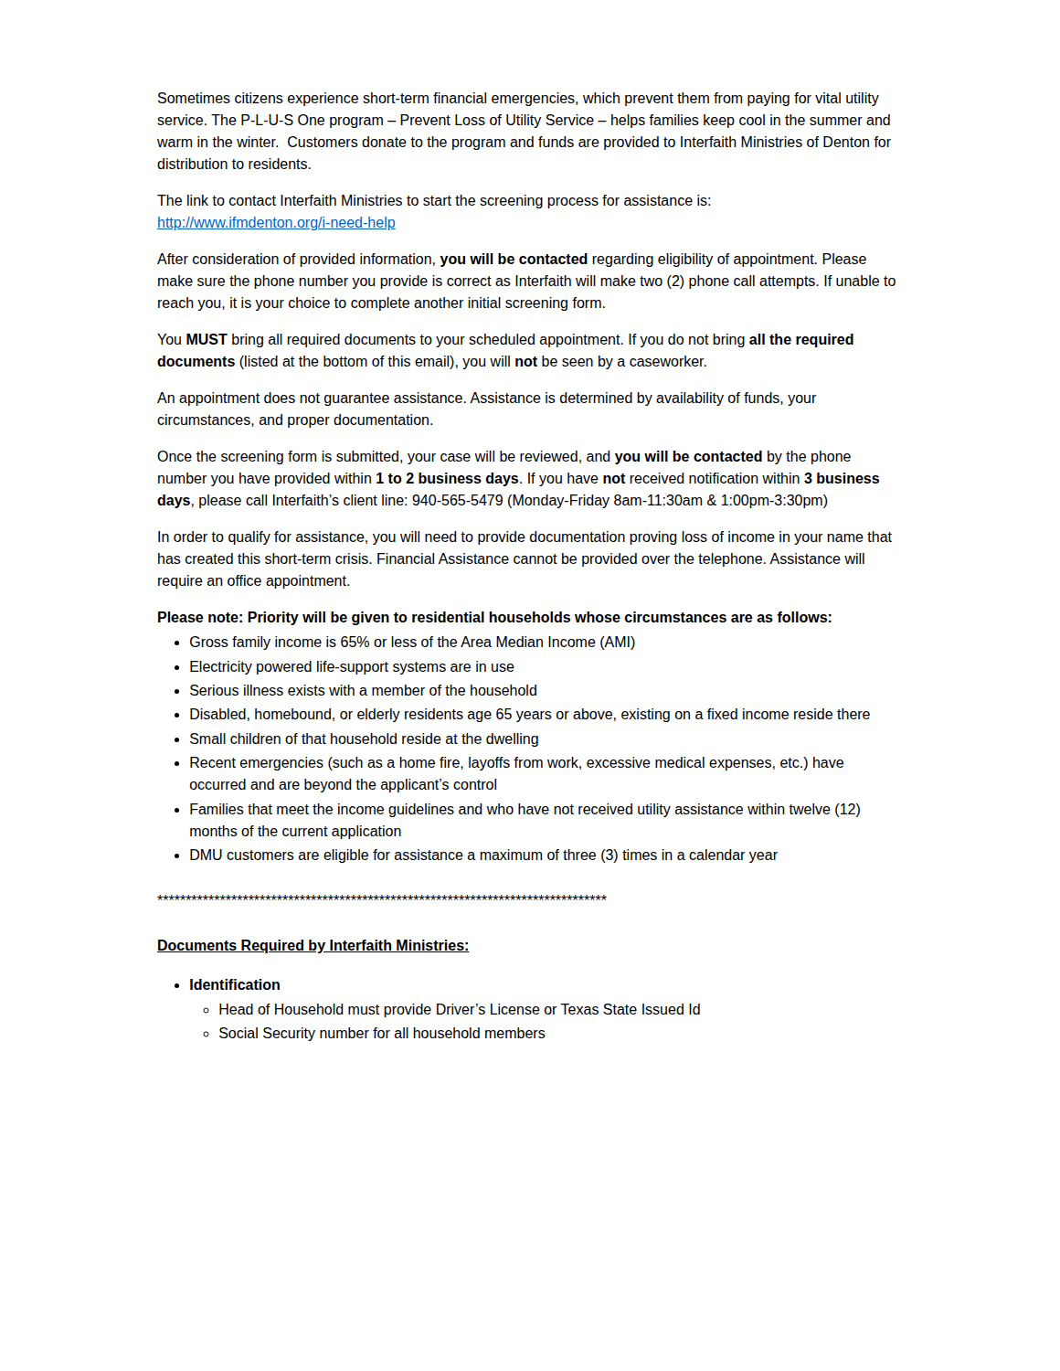Sometimes citizens experience short-term financial emergencies, which prevent them from paying for vital utility service. The P-L-U-S One program – Prevent Loss of Utility Service – helps families keep cool in the summer and warm in the winter. Customers donate to the program and funds are provided to Interfaith Ministries of Denton for distribution to residents.
The link to contact Interfaith Ministries to start the screening process for assistance is:
http://www.ifmdenton.org/i-need-help
After consideration of provided information, you will be contacted regarding eligibility of appointment. Please make sure the phone number you provide is correct as Interfaith will make two (2) phone call attempts. If unable to reach you, it is your choice to complete another initial screening form.
You MUST bring all required documents to your scheduled appointment. If you do not bring all the required documents (listed at the bottom of this email), you will not be seen by a caseworker.
An appointment does not guarantee assistance. Assistance is determined by availability of funds, your circumstances, and proper documentation.
Once the screening form is submitted, your case will be reviewed, and you will be contacted by the phone number you have provided within 1 to 2 business days. If you have not received notification within 3 business days, please call Interfaith’s client line: 940-565-5479 (Monday-Friday 8am-11:30am & 1:00pm-3:30pm)
In order to qualify for assistance, you will need to provide documentation proving loss of income in your name that has created this short-term crisis. Financial Assistance cannot be provided over the telephone. Assistance will require an office appointment.
Please note: Priority will be given to residential households whose circumstances are as follows:
Gross family income is 65% or less of the Area Median Income (AMI)
Electricity powered life-support systems are in use
Serious illness exists with a member of the household
Disabled, homebound, or elderly residents age 65 years or above, existing on a fixed income reside there
Small children of that household reside at the dwelling
Recent emergencies (such as a home fire, layoffs from work, excessive medical expenses, etc.) have occurred and are beyond the applicant’s control
Families that meet the income guidelines and who have not received utility assistance within twelve (12) months of the current application
DMU customers are eligible for assistance a maximum of three (3) times in a calendar year
*******************************************************************************
Documents Required by Interfaith Ministries:
Identification
Head of Household must provide Driver’s License or Texas State Issued Id
Social Security number for all household members